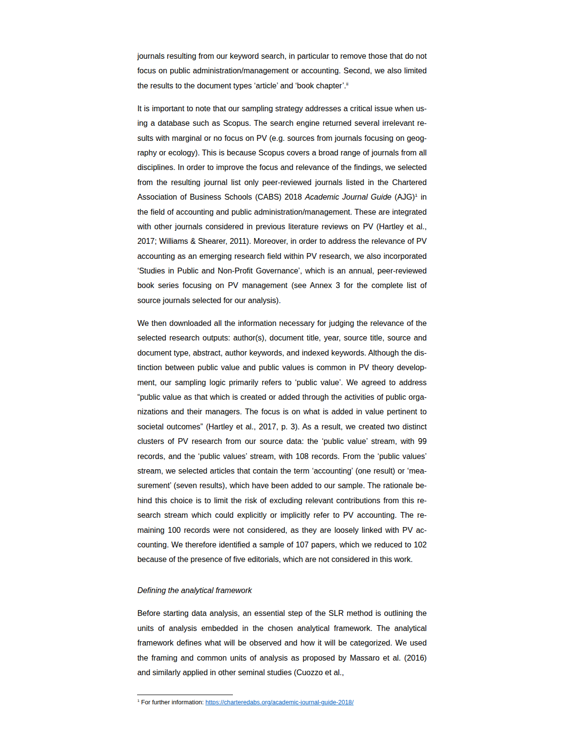journals resulting from our keyword search, in particular to remove those that do not focus on public administration/management or accounting. Second, we also limited the results to the document types ‘article’ and ‘book chapter’.ii
It is important to note that our sampling strategy addresses a critical issue when using a database such as Scopus. The search engine returned several irrelevant results with marginal or no focus on PV (e.g. sources from journals focusing on geography or ecology). This is because Scopus covers a broad range of journals from all disciplines. In order to improve the focus and relevance of the findings, we selected from the resulting journal list only peer-reviewed journals listed in the Chartered Association of Business Schools (CABS) 2018 Academic Journal Guide (AJG)1 in the field of accounting and public administration/management. These are integrated with other journals considered in previous literature reviews on PV (Hartley et al., 2017; Williams & Shearer, 2011). Moreover, in order to address the relevance of PV accounting as an emerging research field within PV research, we also incorporated ‘Studies in Public and Non-Profit Governance’, which is an annual, peer-reviewed book series focusing on PV management (see Annex 3 for the complete list of source journals selected for our analysis).
We then downloaded all the information necessary for judging the relevance of the selected research outputs: author(s), document title, year, source title, source and document type, abstract, author keywords, and indexed keywords. Although the distinction between public value and public values is common in PV theory development, our sampling logic primarily refers to ‘public value’. We agreed to address “public value as that which is created or added through the activities of public organizations and their managers. The focus is on what is added in value pertinent to societal outcomes” (Hartley et al., 2017, p. 3). As a result, we created two distinct clusters of PV research from our source data: the ‘public value’ stream, with 99 records, and the ‘public values’ stream, with 108 records. From the ‘public values’ stream, we selected articles that contain the term ‘accounting’ (one result) or ‘measurement’ (seven results), which have been added to our sample. The rationale behind this choice is to limit the risk of excluding relevant contributions from this research stream which could explicitly or implicitly refer to PV accounting. The remaining 100 records were not considered, as they are loosely linked with PV accounting. We therefore identified a sample of 107 papers, which we reduced to 102 because of the presence of five editorials, which are not considered in this work.
Defining the analytical framework
Before starting data analysis, an essential step of the SLR method is outlining the units of analysis embedded in the chosen analytical framework. The analytical framework defines what will be observed and how it will be categorized. We used the framing and common units of analysis as proposed by Massaro et al. (2016) and similarly applied in other seminal studies (Cuozzo et al.,
1 For further information: https://charteredabs.org/academic-journal-guide-2018/